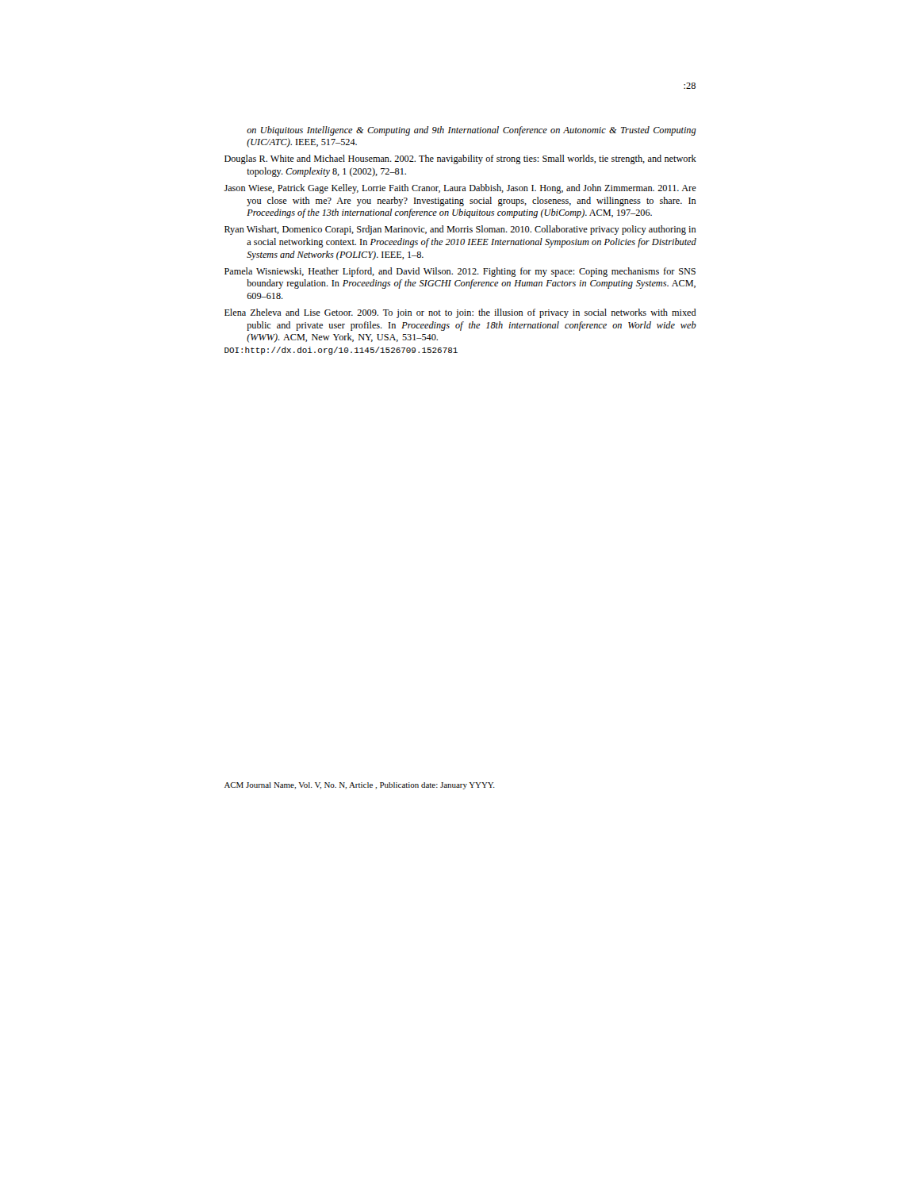:28
on Ubiquitous Intelligence & Computing and 9th International Conference on Autonomic & Trusted Computing (UIC/ATC). IEEE, 517–524.
Douglas R. White and Michael Houseman. 2002. The navigability of strong ties: Small worlds, tie strength, and network topology. Complexity 8, 1 (2002), 72–81.
Jason Wiese, Patrick Gage Kelley, Lorrie Faith Cranor, Laura Dabbish, Jason I. Hong, and John Zimmerman. 2011. Are you close with me? Are you nearby? Investigating social groups, closeness, and willingness to share. In Proceedings of the 13th international conference on Ubiquitous computing (UbiComp). ACM, 197–206.
Ryan Wishart, Domenico Corapi, Srdjan Marinovic, and Morris Sloman. 2010. Collaborative privacy policy authoring in a social networking context. In Proceedings of the 2010 IEEE International Symposium on Policies for Distributed Systems and Networks (POLICY). IEEE, 1–8.
Pamela Wisniewski, Heather Lipford, and David Wilson. 2012. Fighting for my space: Coping mechanisms for SNS boundary regulation. In Proceedings of the SIGCHI Conference on Human Factors in Computing Systems. ACM, 609–618.
Elena Zheleva and Lise Getoor. 2009. To join or not to join: the illusion of privacy in social networks with mixed public and private user profiles. In Proceedings of the 18th international conference on World wide web (WWW). ACM, New York, NY, USA, 531–540. DOI: http://dx.doi.org/10.1145/1526709.1526781
ACM Journal Name, Vol. V, No. N, Article , Publication date: January YYYY.